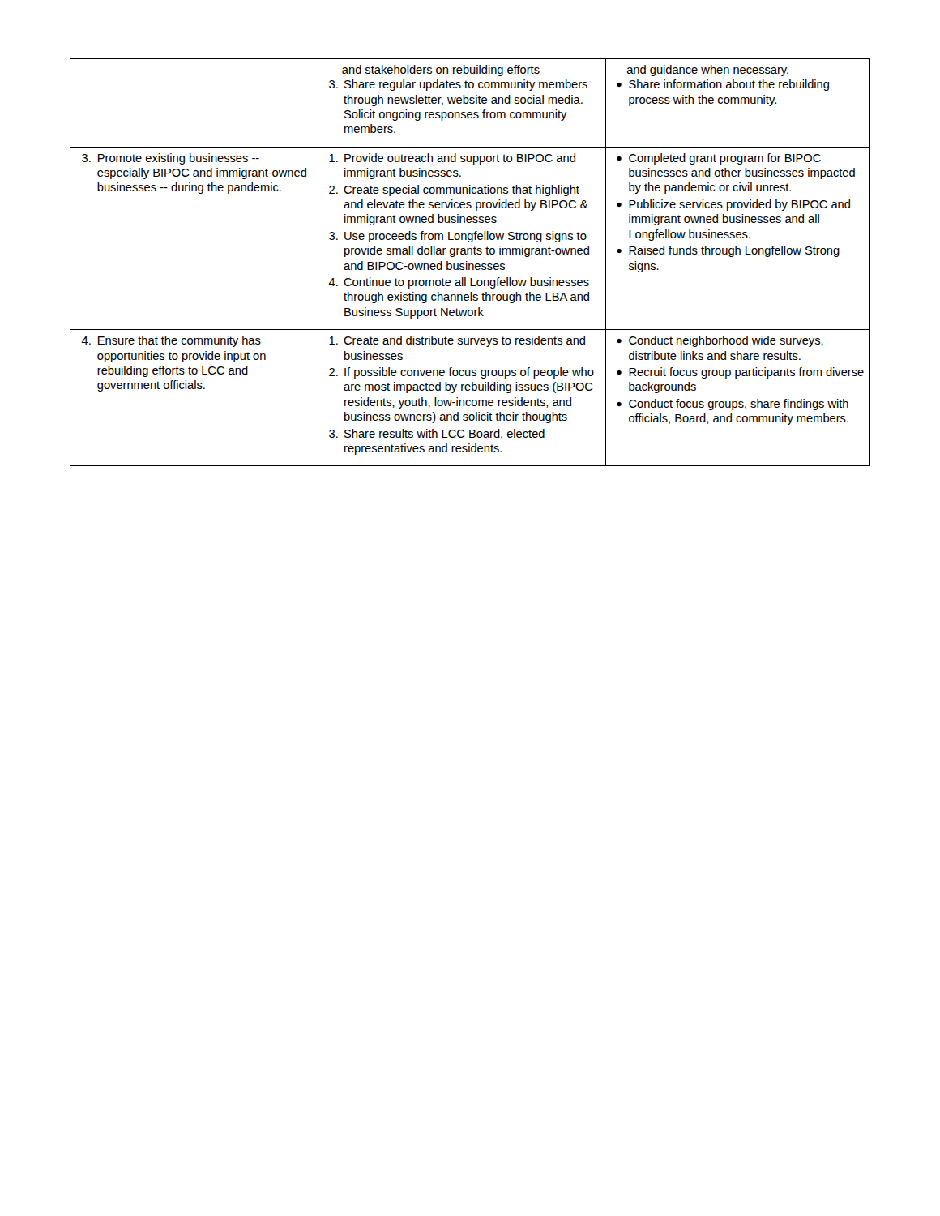| | and stakeholders on rebuilding efforts Share regular updates to community members through newsletter, website and social media. Solicit ongoing responses from community members. | and guidance when necessary. Share information about the rebuilding process with the community. |
| Promote existing businesses -- especially BIPOC and immigrant-owned businesses -- during the pandemic. | Provide outreach and support to BIPOC and immigrant businesses. Create special communications that highlight and elevate the services provided by BIPOC & immigrant owned businesses Use proceeds from Longfellow Strong signs to provide small dollar grants to immigrant-owned and BIPOC-owned businesses Continue to promote all Longfellow businesses through existing channels through the LBA and Business Support Network | Completed grant program for BIPOC businesses and other businesses impacted by the pandemic or civil unrest. Publicize services provided by BIPOC and immigrant owned businesses and all Longfellow businesses. Raised funds through Longfellow Strong signs. |
| Ensure that the community has opportunities to provide input on rebuilding efforts to LCC and government officials. | Create and distribute surveys to residents and businesses If possible convene focus groups of people who are most impacted by rebuilding issues (BIPOC residents, youth, low-income residents, and business owners) and solicit their thoughts Share results with LCC Board, elected representatives and residents. | Conduct neighborhood wide surveys, distribute links and share results. Recruit focus group participants from diverse backgrounds Conduct focus groups, share findings with officials, Board, and community members. |